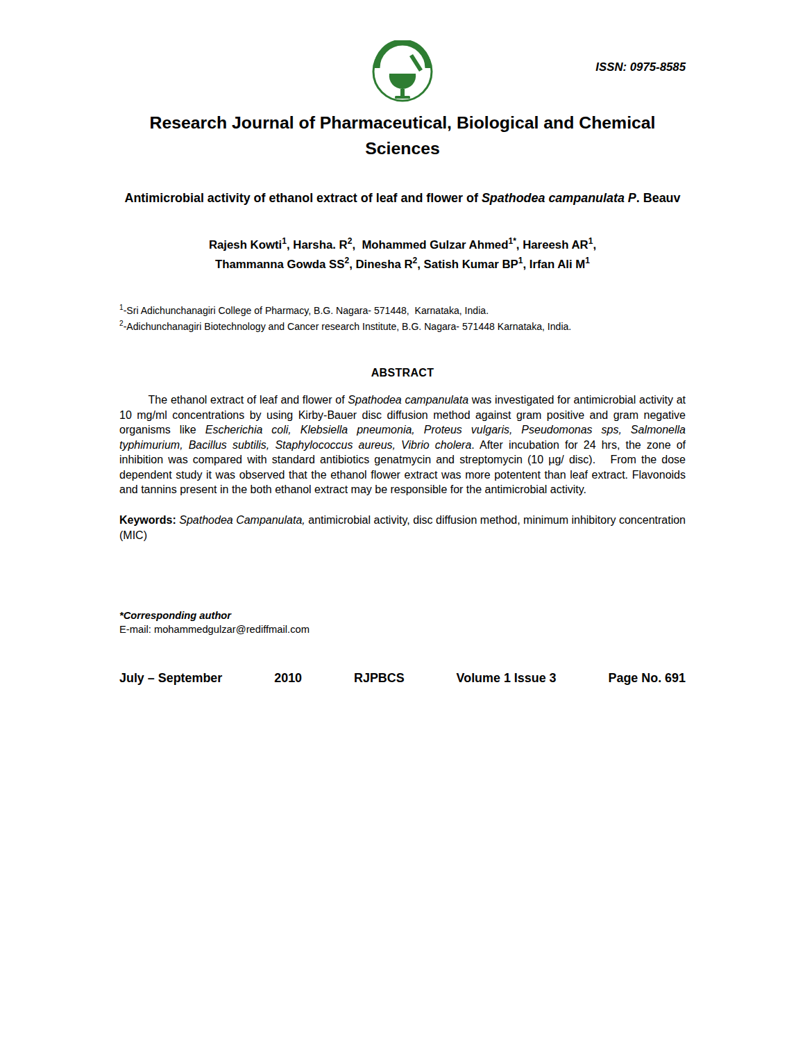RJPBCS
ISSN: 0975-8585
Research Journal of Pharmaceutical, Biological and Chemical Sciences
Antimicrobial activity of ethanol extract of leaf and flower of Spathodea campanulata P. Beauv
Rajesh Kowti1, Harsha. R2, Mohammed Gulzar Ahmed1*, Hareesh AR1,
Thammanna Gowda SS2, Dinesha R2, Satish Kumar BP1, Irfan Ali M1
1-Sri Adichunchanagiri College of Pharmacy, B.G. Nagara- 571448, Karnataka, India.
2-Adichunchanagiri Biotechnology and Cancer research Institute, B.G. Nagara- 571448 Karnataka, India.
ABSTRACT
The ethanol extract of leaf and flower of Spathodea campanulata was investigated for antimicrobial activity at 10 mg/ml concentrations by using Kirby-Bauer disc diffusion method against gram positive and gram negative organisms like Escherichia coli, Klebsiella pneumonia, Proteus vulgaris, Pseudomonas sps, Salmonella typhimurium, Bacillus subtilis, Staphylococcus aureus, Vibrio cholera. After incubation for 24 hrs, the zone of inhibition was compared with standard antibiotics genatmycin and streptomycin (10 µg/ disc). From the dose dependent study it was observed that the ethanol flower extract was more potentent than leaf extract. Flavonoids and tannins present in the both ethanol extract may be responsible for the antimicrobial activity.
Keywords: Spathodea Campanulata, antimicrobial activity, disc diffusion method, minimum inhibitory concentration (MIC)
*Corresponding author
E-mail: mohammedgulzar@rediffmail.com
July – September 2010 RJPBCS Volume 1 Issue 3 Page No. 691